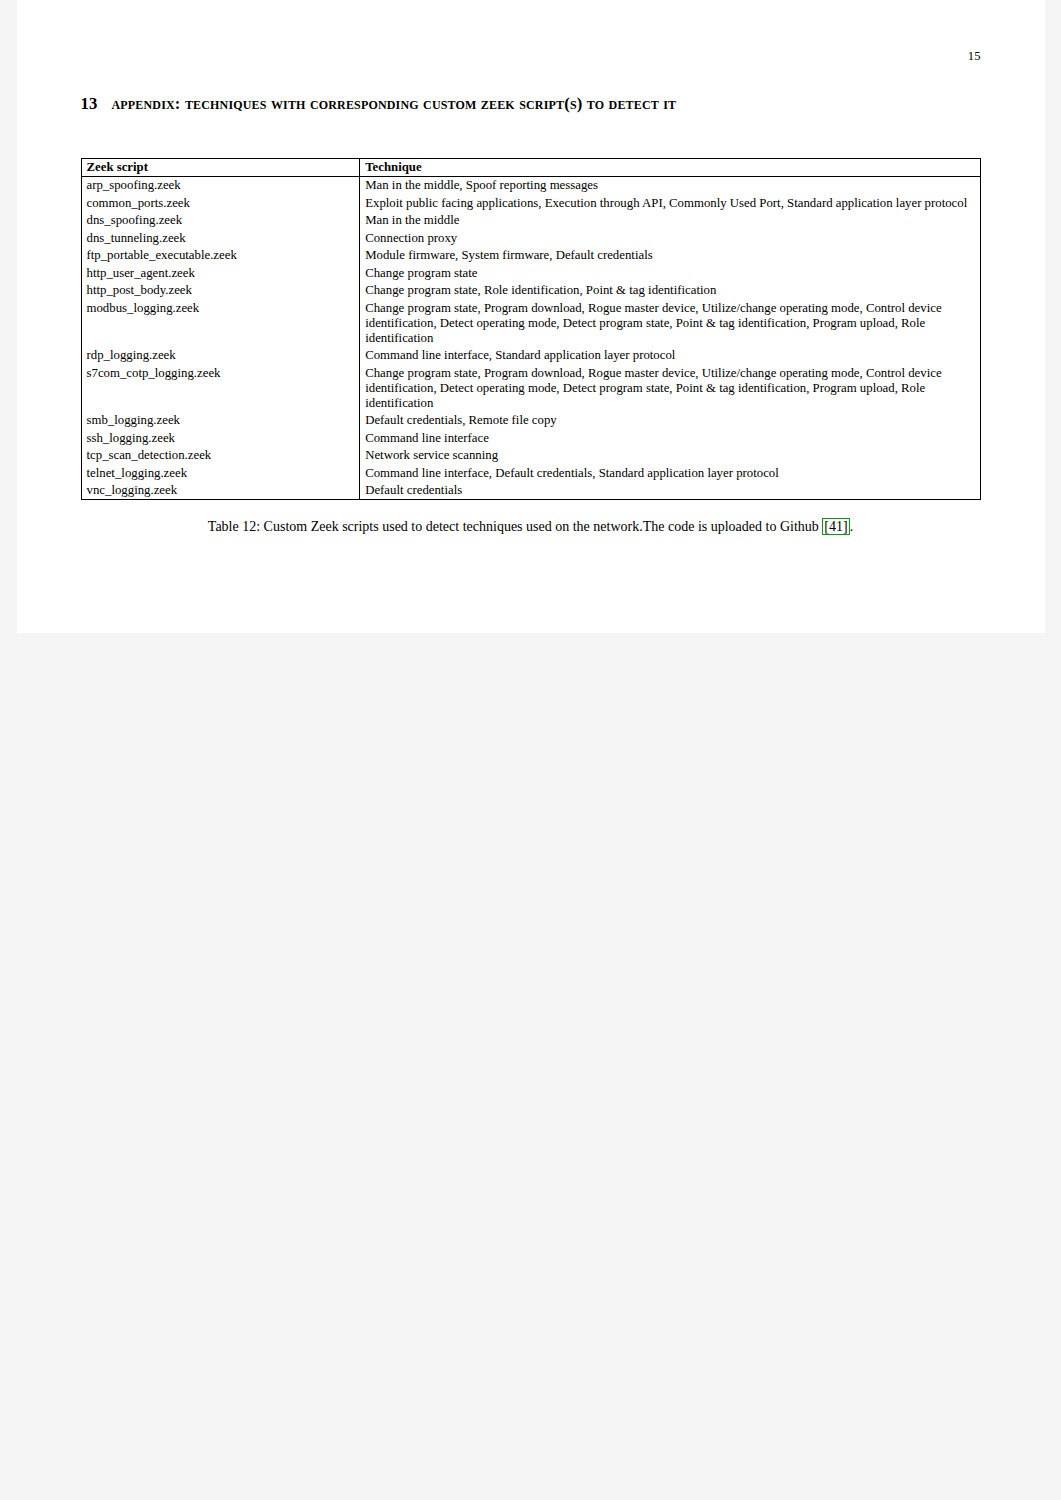15
13 Appendix: Techniques with corresponding custom Zeek script(s) to detect it
| Zeek script | Technique |
| --- | --- |
| arp_spoofing.zeek | Man in the middle, Spoof reporting messages |
| common_ports.zeek | Exploit public facing applications, Execution through API, Commonly Used Port, Standard application layer protocol |
| dns_spoofing.zeek | Man in the middle |
| dns_tunneling.zeek | Connection proxy |
| ftp_portable_executable.zeek | Module firmware, System firmware, Default credentials |
| http_user_agent.zeek | Change program state |
| http_post_body.zeek | Change program state, Role identification, Point & tag identification |
| modbus_logging.zeek | Change program state, Program download, Rogue master device, Utilize/change operating mode, Control device identification, Detect operating mode, Detect program state, Point & tag identification, Program upload, Role identification |
| rdp_logging.zeek | Command line interface, Standard application layer protocol |
| s7com_cotp_logging.zeek | Change program state, Program download, Rogue master device, Utilize/change operating mode, Control device identification, Detect operating mode, Detect program state, Point & tag identification, Program upload, Role identification |
| smb_logging.zeek | Default credentials, Remote file copy |
| ssh_logging.zeek | Command line interface |
| tcp_scan_detection.zeek | Network service scanning |
| telnet_logging.zeek | Command line interface, Default credentials, Standard application layer protocol |
| vnc_logging.zeek | Default credentials |
Table 12: Custom Zeek scripts used to detect techniques used on the network.The code is uploaded to Github [41].